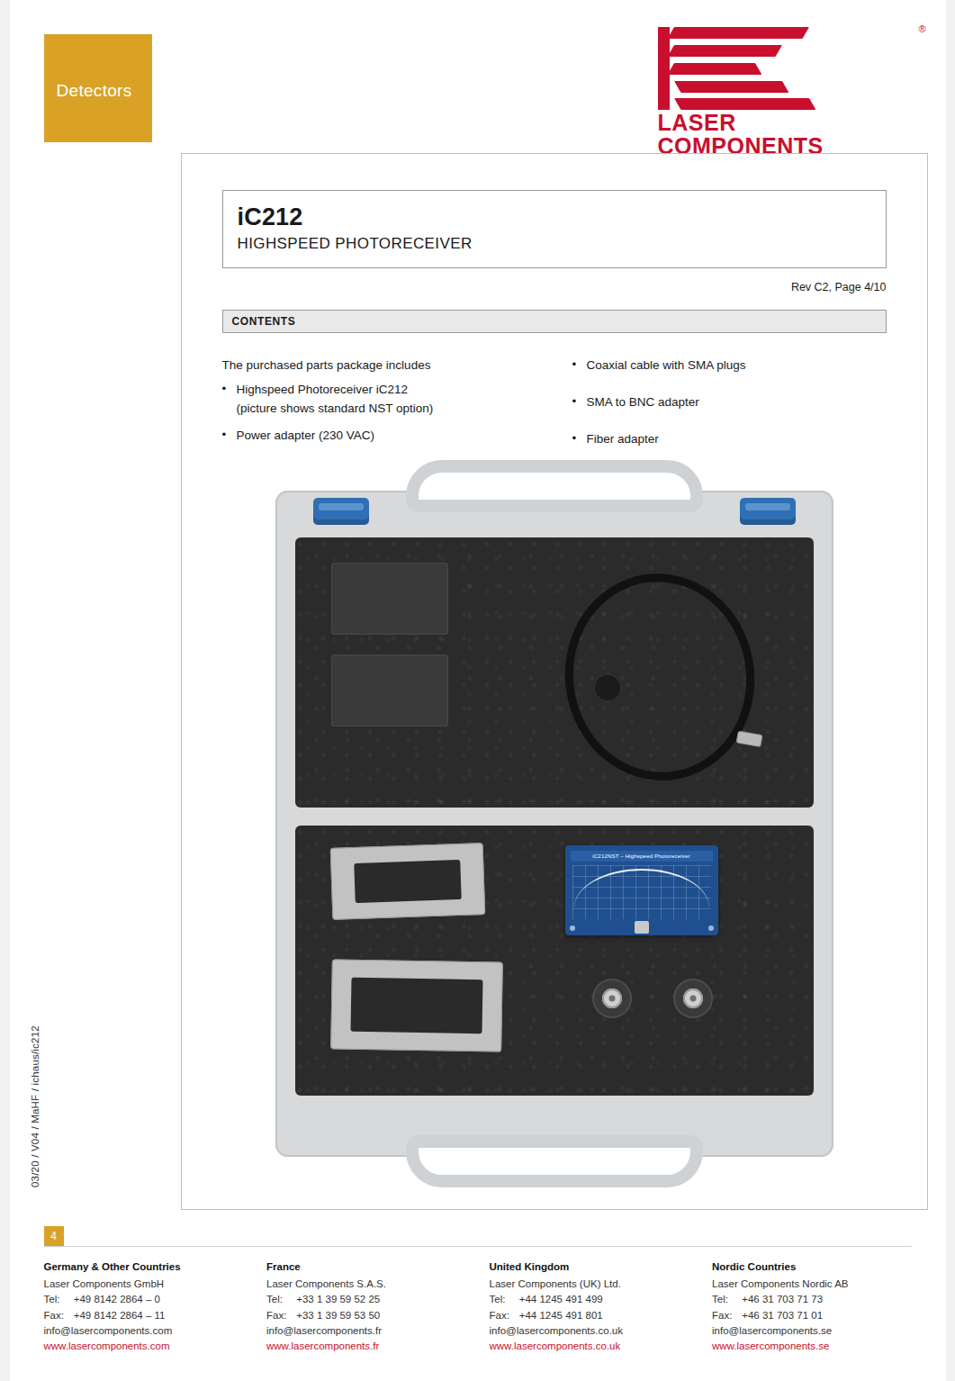Detectors
®
LASER
COMPONENTS
iC212
Highspeed Photoreceiver
Rev C2, Page 4/10
CONTENTS
The purchased parts package includes
Highspeed Photoreceiver iC212
(picture shows standard NST option)
Power adapter (230 VAC)
Coaxial cable with SMA plugs
SMA to BNC adapter
Fiber adapter
iC212NST – Highspeed Photoreceiver
Figure 1: Box contents
03/20 / V04 / MaHF / ichaus/ic212
4
Germany & Other Countries Laser Components GmbH
Tel: +49 8142 2864 – 0
Fax: +49 8142 2864 – 11
info@lasercomponents.com
www.lasercomponents.com
France Laser Components S.A.S.
Tel: +33 1 39 59 52 25
Fax: +33 1 39 59 53 50
info@lasercomponents.fr
www.lasercomponents.fr
United Kingdom Laser Components (UK) Ltd.
Tel: +44 1245 491 499
Fax: +44 1245 491 801
info@lasercomponents.co.uk
www.lasercomponents.co.uk
Nordic Countries Laser Components Nordic AB
Tel: +46 31 703 71 73
Fax: +46 31 703 71 01
info@lasercomponents.se
www.lasercomponents.se